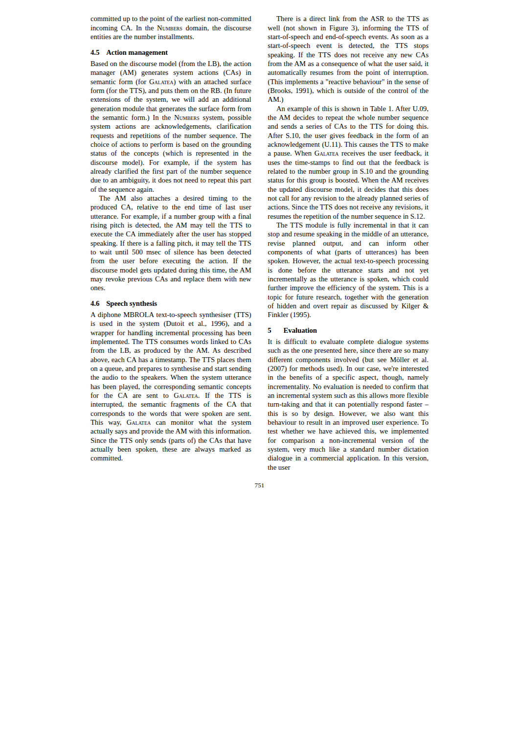committed up to the point of the earliest non-committed incoming CA. In the Numbers domain, the discourse entities are the number installments.
4.5 Action management
Based on the discourse model (from the LB), the action manager (AM) generates system actions (CAs) in semantic form (for Galatea) with an attached surface form (for the TTS), and puts them on the RB. (In future extensions of the system, we will add an additional generation module that generates the surface form from the semantic form.) In the Numbers system, possible system actions are acknowledgements, clarification requests and repetitions of the number sequence. The choice of actions to perform is based on the grounding status of the concepts (which is represented in the discourse model). For example, if the system has already clarified the first part of the number sequence due to an ambiguity, it does not need to repeat this part of the sequence again.
The AM also attaches a desired timing to the produced CA, relative to the end time of last user utterance. For example, if a number group with a final rising pitch is detected, the AM may tell the TTS to execute the CA immediately after the user has stopped speaking. If there is a falling pitch, it may tell the TTS to wait until 500 msec of silence has been detected from the user before executing the action. If the discourse model gets updated during this time, the AM may revoke previous CAs and replace them with new ones.
4.6 Speech synthesis
A diphone MBROLA text-to-speech synthesiser (TTS) is used in the system (Dutoit et al., 1996), and a wrapper for handling incremental processing has been implemented. The TTS consumes words linked to CAs from the LB, as produced by the AM. As described above, each CA has a timestamp. The TTS places them on a queue, and prepares to synthesise and start sending the audio to the speakers. When the system utterance has been played, the corresponding semantic concepts for the CA are sent to Galatea. If the TTS is interrupted, the semantic fragments of the CA that corresponds to the words that were spoken are sent. This way, Galatea can monitor what the system actually says and provide the AM with this information. Since the TTS only sends (parts of) the CAs that have actually been spoken, these are always marked as committed.
There is a direct link from the ASR to the TTS as well (not shown in Figure 3), informing the TTS of start-of-speech and end-of-speech events. As soon as a start-of-speech event is detected, the TTS stops speaking. If the TTS does not receive any new CAs from the AM as a consequence of what the user said, it automatically resumes from the point of interruption. (This implements a "reactive behaviour" in the sense of (Brooks, 1991), which is outside of the control of the AM.)
An example of this is shown in Table 1. After U.09, the AM decides to repeat the whole number sequence and sends a series of CAs to the TTS for doing this. After S.10, the user gives feedback in the form of an acknowledgement (U.11). This causes the TTS to make a pause. When Galatea receives the user feedback, it uses the time-stamps to find out that the feedback is related to the number group in S.10 and the grounding status for this group is boosted. When the AM receives the updated discourse model, it decides that this does not call for any revision to the already planned series of actions. Since the TTS does not receive any revisions, it resumes the repetition of the number sequence in S.12.
The TTS module is fully incremental in that it can stop and resume speaking in the middle of an utterance, revise planned output, and can inform other components of what (parts of utterances) has been spoken. However, the actual text-to-speech processing is done before the utterance starts and not yet incrementally as the utterance is spoken, which could further improve the efficiency of the system. This is a topic for future research, together with the generation of hidden and overt repair as discussed by Kilger & Finkler (1995).
5 Evaluation
It is difficult to evaluate complete dialogue systems such as the one presented here, since there are so many different components involved (but see Möller et al. (2007) for methods used). In our case, we're interested in the benefits of a specific aspect, though, namely incrementality. No evaluation is needed to confirm that an incremental system such as this allows more flexible turn-taking and that it can potentially respond faster – this is so by design. However, we also want this behaviour to result in an improved user experience. To test whether we have achieved this, we implemented for comparison a non-incremental version of the system, very much like a standard number dictation dialogue in a commercial application. In this version, the user
751